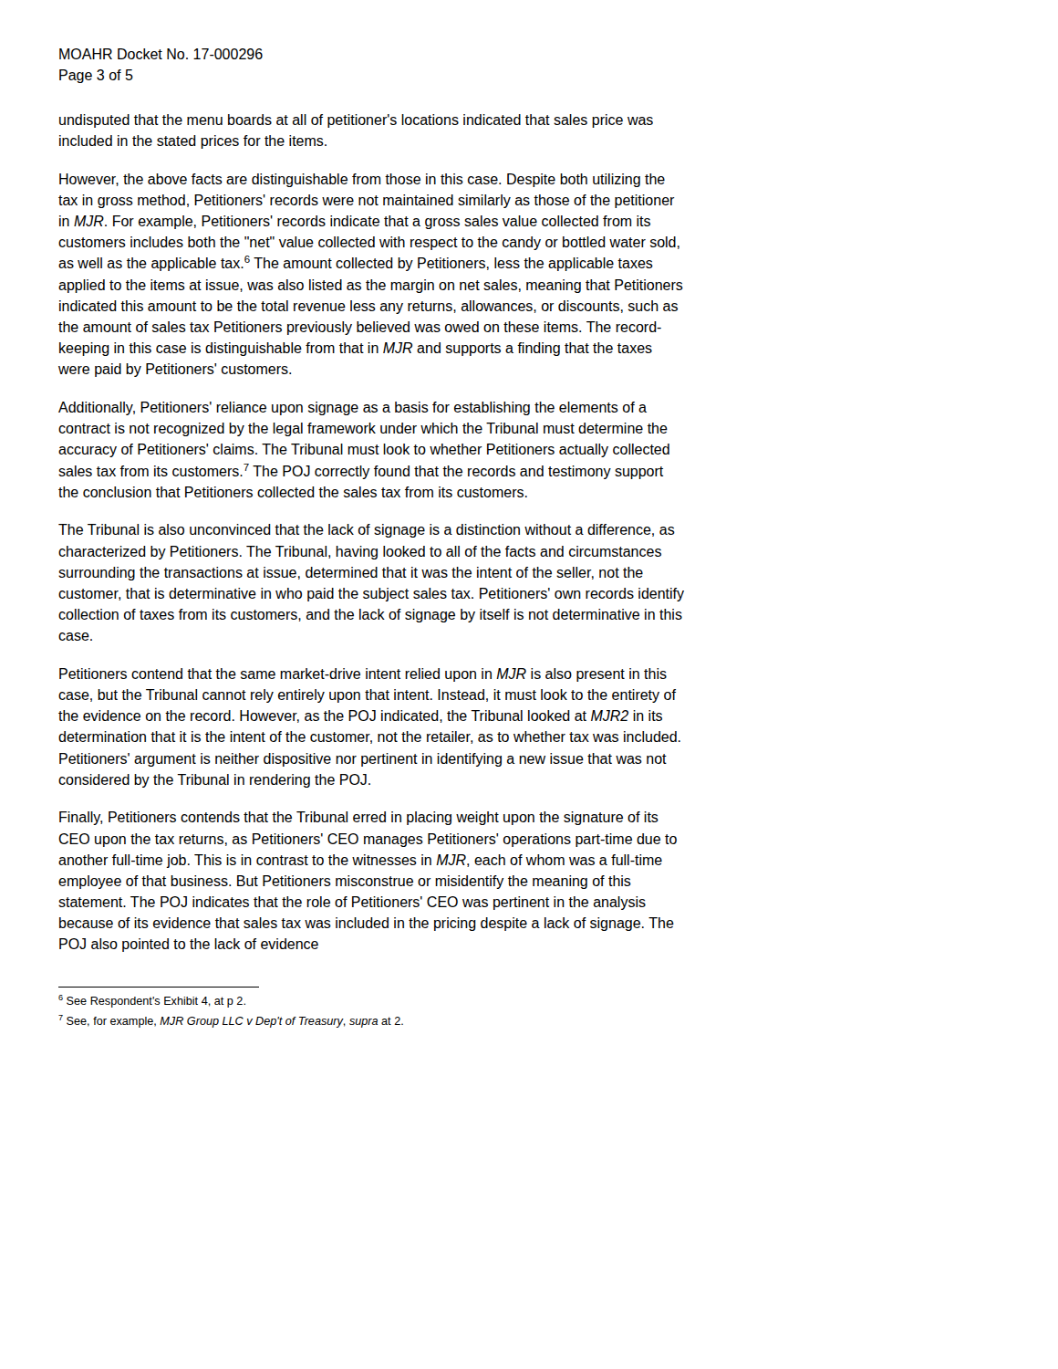MOAHR Docket No. 17-000296
Page 3 of 5
undisputed that the menu boards at all of petitioner's locations indicated that sales price was included in the stated prices for the items.
However, the above facts are distinguishable from those in this case. Despite both utilizing the tax in gross method, Petitioners' records were not maintained similarly as those of the petitioner in MJR. For example, Petitioners' records indicate that a gross sales value collected from its customers includes both the "net" value collected with respect to the candy or bottled water sold, as well as the applicable tax.6 The amount collected by Petitioners, less the applicable taxes applied to the items at issue, was also listed as the margin on net sales, meaning that Petitioners indicated this amount to be the total revenue less any returns, allowances, or discounts, such as the amount of sales tax Petitioners previously believed was owed on these items. The record-keeping in this case is distinguishable from that in MJR and supports a finding that the taxes were paid by Petitioners' customers.
Additionally, Petitioners' reliance upon signage as a basis for establishing the elements of a contract is not recognized by the legal framework under which the Tribunal must determine the accuracy of Petitioners' claims. The Tribunal must look to whether Petitioners actually collected sales tax from its customers.7 The POJ correctly found that the records and testimony support the conclusion that Petitioners collected the sales tax from its customers.
The Tribunal is also unconvinced that the lack of signage is a distinction without a difference, as characterized by Petitioners. The Tribunal, having looked to all of the facts and circumstances surrounding the transactions at issue, determined that it was the intent of the seller, not the customer, that is determinative in who paid the subject sales tax. Petitioners' own records identify collection of taxes from its customers, and the lack of signage by itself is not determinative in this case.
Petitioners contend that the same market-drive intent relied upon in MJR is also present in this case, but the Tribunal cannot rely entirely upon that intent. Instead, it must look to the entirety of the evidence on the record. However, as the POJ indicated, the Tribunal looked at MJR2 in its determination that it is the intent of the customer, not the retailer, as to whether tax was included. Petitioners' argument is neither dispositive nor pertinent in identifying a new issue that was not considered by the Tribunal in rendering the POJ.
Finally, Petitioners contends that the Tribunal erred in placing weight upon the signature of its CEO upon the tax returns, as Petitioners' CEO manages Petitioners' operations part-time due to another full-time job. This is in contrast to the witnesses in MJR, each of whom was a full-time employee of that business. But Petitioners misconstrue or misidentify the meaning of this statement. The POJ indicates that the role of Petitioners' CEO was pertinent in the analysis because of its evidence that sales tax was included in the pricing despite a lack of signage. The POJ also pointed to the lack of evidence
6 See Respondent's Exhibit 4, at p 2.
7 See, for example, MJR Group LLC v Dep't of Treasury, supra at 2.